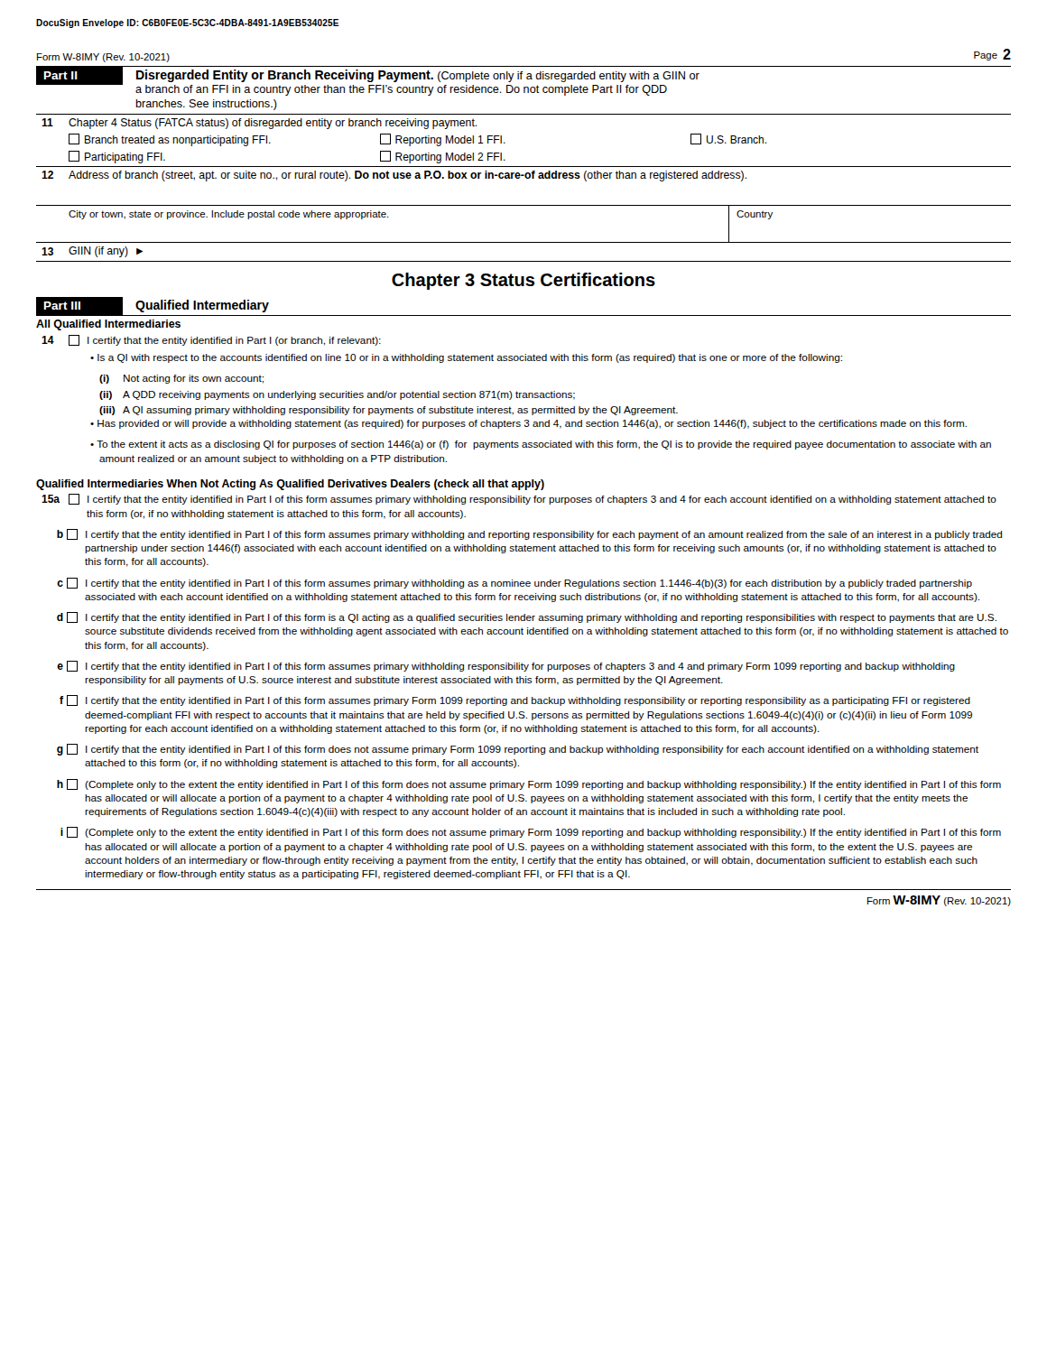DocuSign Envelope ID: C6B0FE0E-5C3C-4DBA-8491-1A9EB534025E
Form W-8IMY (Rev. 10-2021)
Page 2
Part II
Disregarded Entity or Branch Receiving Payment. (Complete only if a disregarded entity with a GIIN or a branch of an FFI in a country other than the FFI’s country of residence. Do not complete Part II for QDD branches. See instructions.)
11
Chapter 4 Status (FATCA status) of disregarded entity or branch receiving payment.
Branch treated as nonparticipating FFI.
Reporting Model 1 FFI.
U.S. Branch.
Participating FFI.
Reporting Model 2 FFI.
12
Address of branch (street, apt. or suite no., or rural route). Do not use a P.O. box or in-care-of address (other than a registered address).
City or town, state or province. Include postal code where appropriate.
Country
13
GIIN (if any) ►
Chapter 3 Status Certifications
Part III
Qualified Intermediary
All Qualified Intermediaries
14
I certify that the entity identified in Part I (or branch, if relevant):
• Is a QI with respect to the accounts identified on line 10 or in a withholding statement associated with this form (as required) that is one or more of the following:
(i)
Not acting for its own account;
(ii)
A QDD receiving payments on underlying securities and/or potential section 871(m) transactions;
(iii)
A QI assuming primary withholding responsibility for payments of substitute interest, as permitted by the QI Agreement.
• Has provided or will provide a withholding statement (as required) for purposes of chapters 3 and 4, and section 1446(a), or section 1446(f), subject to the certifications made on this form.
• To the extent it acts as a disclosing QI for purposes of section 1446(a) or (f) for payments associated with this form, the QI is to provide the required payee documentation to associate with an amount realized or an amount subject to withholding on a PTP distribution.
Qualified Intermediaries When Not Acting As Qualified Derivatives Dealers (check all that apply)
15a
I certify that the entity identified in Part I of this form assumes primary withholding responsibility for purposes of chapters 3 and 4 for each account identified on a withholding statement attached to this form (or, if no withholding statement is attached to this form, for all accounts).
b
I certify that the entity identified in Part I of this form assumes primary withholding and reporting responsibility for each payment of an amount realized from the sale of an interest in a publicly traded partnership under section 1446(f) associated with each account identified on a withholding statement attached to this form for receiving such amounts (or, if no withholding statement is attached to this form, for all accounts).
c
I certify that the entity identified in Part I of this form assumes primary withholding as a nominee under Regulations section 1.1446-4(b)(3) for each distribution by a publicly traded partnership associated with each account identified on a withholding statement attached to this form for receiving such distributions (or, if no withholding statement is attached to this form, for all accounts).
d
I certify that the entity identified in Part I of this form is a QI acting as a qualified securities lender assuming primary withholding and reporting responsibilities with respect to payments that are U.S. source substitute dividends received from the withholding agent associated with each account identified on a withholding statement attached to this form (or, if no withholding statement is attached to this form, for all accounts).
e
I certify that the entity identified in Part I of this form assumes primary withholding responsibility for purposes of chapters 3 and 4 and primary Form 1099 reporting and backup withholding responsibility for all payments of U.S. source interest and substitute interest associated with this form, as permitted by the QI Agreement.
f
I certify that the entity identified in Part I of this form assumes primary Form 1099 reporting and backup withholding responsibility or reporting responsibility as a participating FFI or registered deemed-compliant FFI with respect to accounts that it maintains that are held by specified U.S. persons as permitted by Regulations sections 1.6049-4(c)(4)(i) or (c)(4)(ii) in lieu of Form 1099 reporting for each account identified on a withholding statement attached to this form (or, if no withholding statement is attached to this form, for all accounts).
g
I certify that the entity identified in Part I of this form does not assume primary Form 1099 reporting and backup withholding responsibility for each account identified on a withholding statement attached to this form (or, if no withholding statement is attached to this form, for all accounts).
h
(Complete only to the extent the entity identified in Part I of this form does not assume primary Form 1099 reporting and backup withholding responsibility.) If the entity identified in Part I of this form has allocated or will allocate a portion of a payment to a chapter 4 withholding rate pool of U.S. payees on a withholding statement associated with this form, I certify that the entity meets the requirements of Regulations section 1.6049-4(c)(4)(iii) with respect to any account holder of an account it maintains that is included in such a withholding rate pool.
i
(Complete only to the extent the entity identified in Part I of this form does not assume primary Form 1099 reporting and backup withholding responsibility.) If the entity identified in Part I of this form has allocated or will allocate a portion of a payment to a chapter 4 withholding rate pool of U.S. payees on a withholding statement associated with this form, to the extent the U.S. payees are account holders of an intermediary or flow-through entity receiving a payment from the entity, I certify that the entity has obtained, or will obtain, documentation sufficient to establish each such intermediary or flow-through entity status as a participating FFI, registered deemed-compliant FFI, or FFI that is a QI.
Form W-8IMY (Rev. 10-2021)